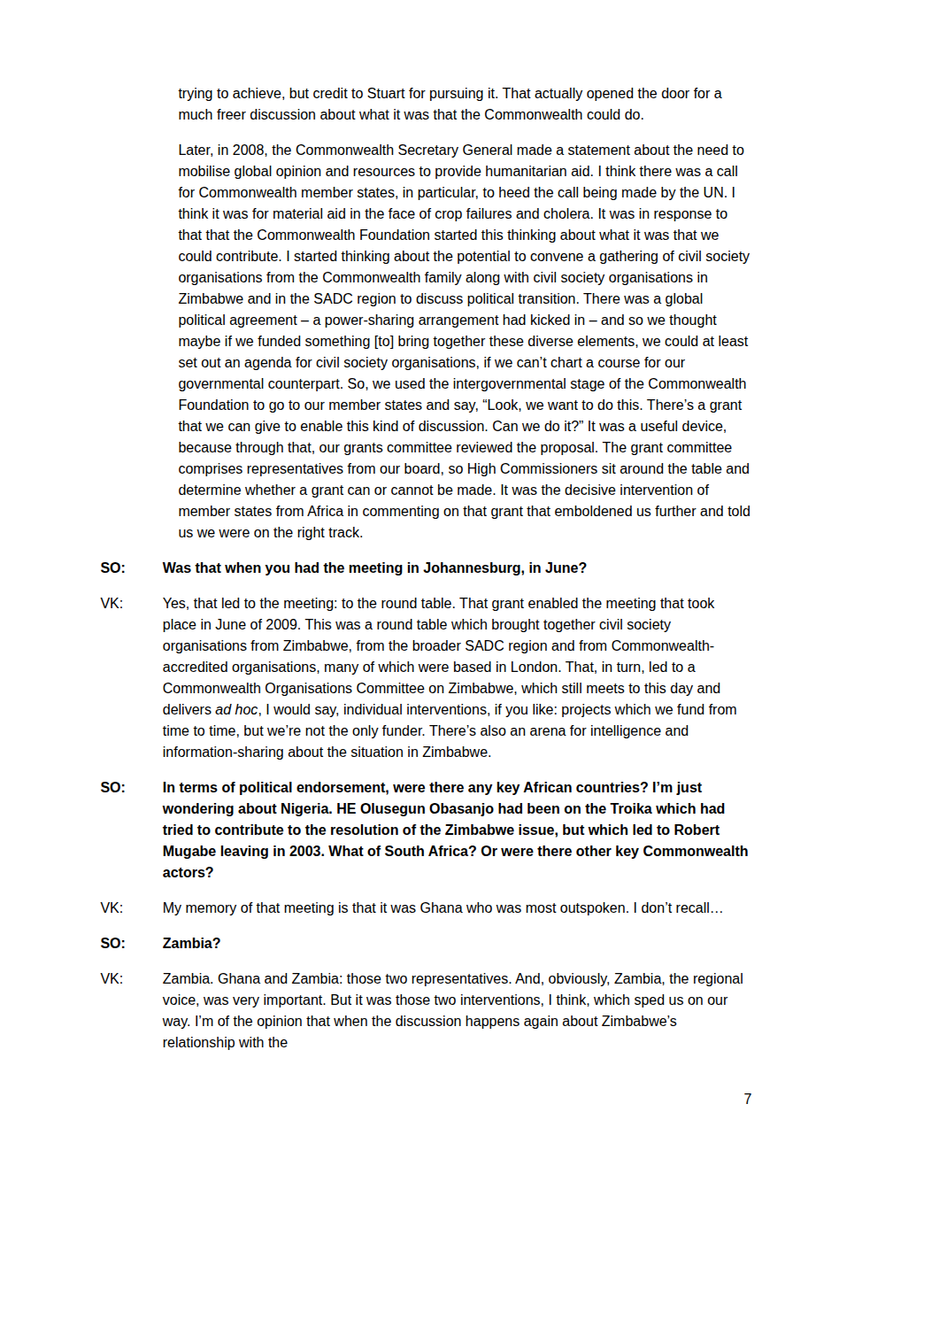trying to achieve, but credit to Stuart for pursuing it. That actually opened the door for a much freer discussion about what it was that the Commonwealth could do.
Later, in 2008, the Commonwealth Secretary General made a statement about the need to mobilise global opinion and resources to provide humanitarian aid. I think there was a call for Commonwealth member states, in particular, to heed the call being made by the UN. I think it was for material aid in the face of crop failures and cholera. It was in response to that that the Commonwealth Foundation started this thinking about what it was that we could contribute. I started thinking about the potential to convene a gathering of civil society organisations from the Commonwealth family along with civil society organisations in Zimbabwe and in the SADC region to discuss political transition. There was a global political agreement – a power-sharing arrangement had kicked in – and so we thought maybe if we funded something [to] bring together these diverse elements, we could at least set out an agenda for civil society organisations, if we can’t chart a course for our governmental counterpart. So, we used the intergovernmental stage of the Commonwealth Foundation to go to our member states and say, “Look, we want to do this. There’s a grant that we can give to enable this kind of discussion. Can we do it?” It was a useful device, because through that, our grants committee reviewed the proposal. The grant committee comprises representatives from our board, so High Commissioners sit around the table and determine whether a grant can or cannot be made. It was the decisive intervention of member states from Africa in commenting on that grant that emboldened us further and told us we were on the right track.
SO:
Was that when you had the meeting in Johannesburg, in June?
VK:
Yes, that led to the meeting: to the round table. That grant enabled the meeting that took place in June of 2009. This was a round table which brought together civil society organisations from Zimbabwe, from the broader SADC region and from Commonwealth-accredited organisations, many of which were based in London. That, in turn, led to a Commonwealth Organisations Committee on Zimbabwe, which still meets to this day and delivers ad hoc, I would say, individual interventions, if you like: projects which we fund from time to time, but we’re not the only funder. There’s also an arena for intelligence and information-sharing about the situation in Zimbabwe.
SO:
In terms of political endorsement, were there any key African countries? I’m just wondering about Nigeria. HE Olusegun Obasanjo had been on the Troika which had tried to contribute to the resolution of the Zimbabwe issue, but which led to Robert Mugabe leaving in 2003. What of South Africa? Or were there other key Commonwealth actors?
VK:
My memory of that meeting is that it was Ghana who was most outspoken. I don’t recall…
SO:
Zambia?
VK:
Zambia. Ghana and Zambia: those two representatives. And, obviously, Zambia, the regional voice, was very important. But it was those two interventions, I think, which sped us on our way. I’m of the opinion that when the discussion happens again about Zimbabwe’s relationship with the
7